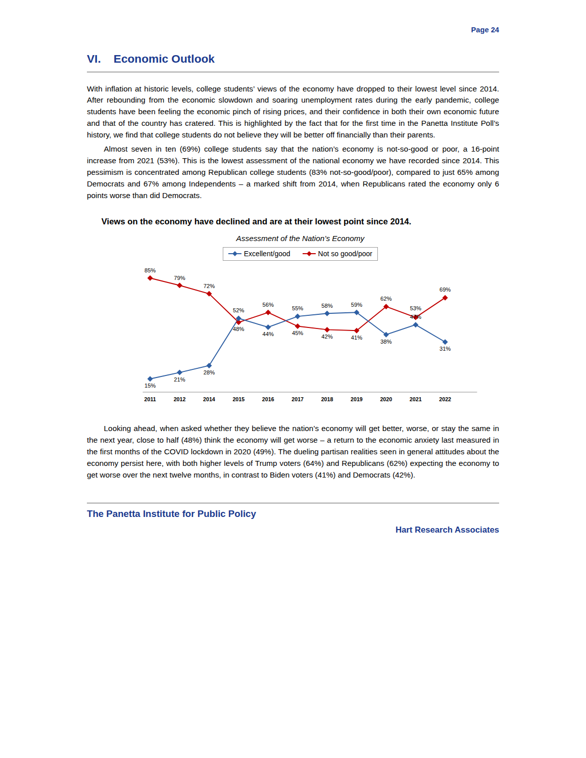Page 24
VI. Economic Outlook
With inflation at historic levels, college students’ views of the economy have dropped to their lowest level since 2014. After rebounding from the economic slowdown and soaring unemployment rates during the early pandemic, college students have been feeling the economic pinch of rising prices, and their confidence in both their own economic future and that of the country has cratered. This is highlighted by the fact that for the first time in the Panetta Institute Poll’s history, we find that college students do not believe they will be better off financially than their parents.
Almost seven in ten (69%) college students say that the nation’s economy is not-so-good or poor, a 16-point increase from 2021 (53%). This is the lowest assessment of the national economy we have recorded since 2014. This pessimism is concentrated among Republican college students (83% not-so-good/poor), compared to just 65% among Democrats and 67% among Independents – a marked shift from 2014, when Republicans rated the economy only 6 points worse than did Democrats.
Views on the economy have declined and are at their lowest point since 2014.
Assessment of the Nation’s Economy
Excellent/good Not so good/poor
2011 2012 2014 2015 2016 2017 2018 2019 2020 2021 2022 85% 79% 72% 56% 45% 42% 41% 62% 53% 69% 15% 21% 28% 52% 48% 44% 55% 58% 59% 38% 47% 31%
Looking ahead, when asked whether they believe the nation’s economy will get better, worse, or stay the same in the next year, close to half (48%) think the economy will get worse – a return to the economic anxiety last measured in the first months of the COVID lockdown in 2020 (49%). The dueling partisan realities seen in general attitudes about the economy persist here, with both higher levels of Trump voters (64%) and Republicans (62%) expecting the economy to get worse over the next twelve months, in contrast to Biden voters (41%) and Democrats (42%).
The Panetta Institute for Public Policy
Hart Research Associates